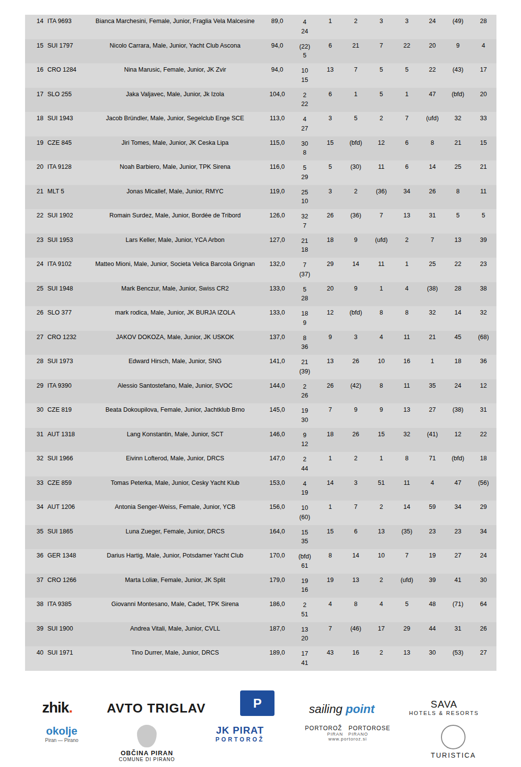| 14 | ITA 9693 | Bianca Marchesini, Female, Junior, Fraglia Vela Malcesine | 89,0 | 4 24 | 1 | 2 | 3 | 3 | 24 | (49) | 28 |
| 15 | SUI 1797 | Nicolo Carrara, Male, Junior, Yacht Club Ascona | 94,0 | (22) 5 | 6 | 21 | 7 | 22 | 20 | 9 | 4 |
| 16 | CRO 1284 | Nina Marusic, Female, Junior, JK Zvir | 94,0 | 10 15 | 13 | 7 | 5 | 5 | 22 | (43) | 17 |
| 17 | SLO 255 | Jaka Valjavec, Male, Junior, Jk Izola | 104,0 | 2 22 | 6 | 1 | 5 | 1 | 47 | (bfd) | 20 |
| 18 | SUI 1943 | Jacob Bründler, Male, Junior, Segelclub Enge SCE | 113,0 | 4 27 | 3 | 5 | 2 | 7 | (ufd) | 32 | 33 |
| 19 | CZE 845 | Jiri Tomes, Male, Junior, JK Ceska Lipa | 115,0 | 30 8 | 15 | (bfd) | 12 | 6 | 8 | 21 | 15 |
| 20 | ITA 9128 | Noah Barbiero, Male, Junior, TPK Sirena | 116,0 | 5 29 | 5 | (30) | 11 | 6 | 14 | 25 | 21 |
| 21 | MLT 5 | Jonas Micallef, Male, Junior, RMYC | 119,0 | 25 10 | 3 | 2 | (36) | 34 | 26 | 8 | 11 |
| 22 | SUI 1902 | Romain Surdez, Male, Junior, Bordée de Tribord | 126,0 | 32 7 | 26 | (36) | 7 | 13 | 31 | 5 | 5 |
| 23 | SUI 1953 | Lars Keller, Male, Junior, YCA Arbon | 127,0 | 21 18 | 18 | 9 | (ufd) | 2 | 7 | 13 | 39 |
| 24 | ITA 9102 | Matteo Mioni, Male, Junior, Societa Velica Barcola Grignan | 132,0 | 7 (37) | 29 | 14 | 11 | 1 | 25 | 22 | 23 |
| 25 | SUI 1948 | Mark Benczur, Male, Junior, Swiss CR2 | 133,0 | 5 28 | 20 | 9 | 1 | 4 | (38) | 28 | 38 |
| 26 | SLO 377 | mark rodica, Male, Junior, JK BURJA IZOLA | 133,0 | 18 9 | 12 | (bfd) | 8 | 8 | 32 | 14 | 32 |
| 27 | CRO 1232 | JAKOV DOKOZA, Male, Junior, JK USKOK | 137,0 | 8 36 | 9 | 3 | 4 | 11 | 21 | 45 | (68) |
| 28 | SUI 1973 | Edward Hirsch, Male, Junior, SNG | 141,0 | 21 (39) | 13 | 26 | 10 | 16 | 1 | 18 | 36 |
| 29 | ITA 9390 | Alessio Santostefano, Male, Junior, SVOC | 144,0 | 2 26 | 26 | (42) | 8 | 11 | 35 | 24 | 12 |
| 30 | CZE 819 | Beata Dokoupilova, Female, Junior, Jachtklub Brno | 145,0 | 19 30 | 7 | 9 | 9 | 13 | 27 | (38) | 31 |
| 31 | AUT 1318 | Lang Konstantin, Male, Junior, SCT | 146,0 | 9 12 | 18 | 26 | 15 | 32 | (41) | 12 | 22 |
| 32 | SUI 1966 | Eivinn Lofterod, Male, Junior, DRCS | 147,0 | 2 44 | 1 | 2 | 1 | 8 | 71 | (bfd) | 18 |
| 33 | CZE 859 | Tomas Peterka, Male, Junior, Cesky Yacht Klub | 153,0 | 4 19 | 14 | 3 | 51 | 11 | 4 | 47 | (56) |
| 34 | AUT 1206 | Antonia Senger-Weiss, Female, Junior, YCB | 156,0 | 10 (60) | 1 | 7 | 2 | 14 | 59 | 34 | 29 |
| 35 | SUI 1865 | Luna Zueger, Female, Junior, DRCS | 164,0 | 15 35 | 15 | 6 | 13 | (35) | 23 | 23 | 34 |
| 36 | GER 1348 | Darius Hartig, Male, Junior, Potsdamer Yacht Club | 170,0 | (bfd) 61 | 8 | 14 | 10 | 7 | 19 | 27 | 24 |
| 37 | CRO 1266 | Marta Loliæ, Female, Junior, JK Split | 179,0 | 19 16 | 19 | 13 | 2 | (ufd) | 39 | 41 | 30 |
| 38 | ITA 9385 | Giovanni Montesano, Male, Cadet, TPK Sirena | 186,0 | 2 51 | 4 | 8 | 4 | 5 | 48 | (71) | 64 |
| 39 | SUI 1900 | Andrea Vitali, Male, Junior, CVLL | 187,0 | 13 20 | 7 | (46) | 17 | 29 | 44 | 31 | 26 |
| 40 | SUI 1971 | Tino Durrer, Male, Junior, DRCS | 189,0 | 17 41 | 43 | 16 | 2 | 13 | 30 | (53) | 27 |
zhik.
AVTO TRIGLAV
sailing point
SAVAHOTELS & RESORTS
okoljePiran — Pirano
OBČINA PIRANCOMUNE DI PIRANO
JK PIRATPORTOROŽ
PORTOROŽ PORTOROSEPIRAN PIRANO www.portoroz.si
TURISTICA